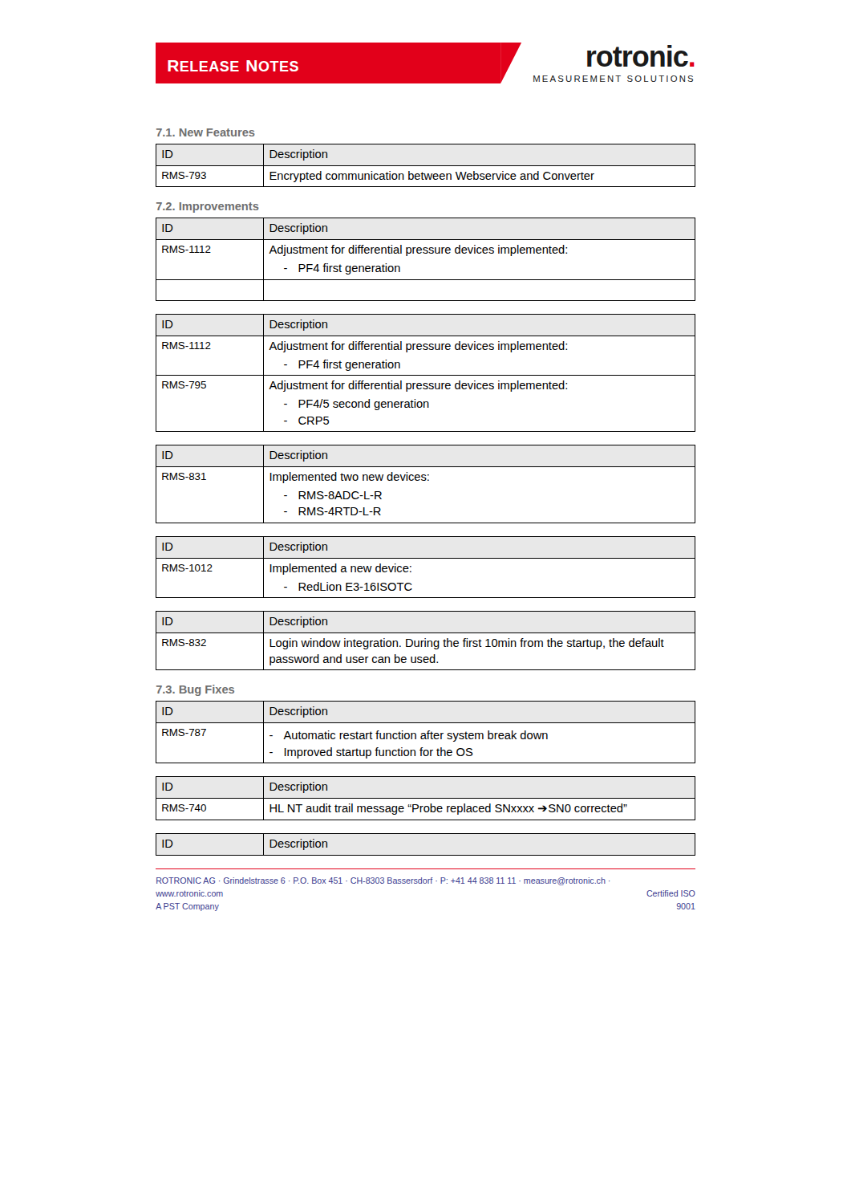Release Notes
rotronic.
Measurement Solutions
7.1. New Features
| ID | Description |
| --- | --- |
| RMS-793 | Encrypted communication between Webservice and Converter |
7.2. Improvements
| ID | Description |
| --- | --- |
| RMS-1112 | Adjustment for differential pressure devices implemented: PF4 first generation |
| ID | Description |
| --- | --- |
| RMS-1112 | Adjustment for differential pressure devices implemented: PF4 first generation |
| RMS-795 | Adjustment for differential pressure devices implemented: PF4/5 second generation CRP5 |
| ID | Description |
| --- | --- |
| RMS-831 | Implemented two new devices: RMS-8ADC-L-R RMS-4RTD-L-R |
| ID | Description |
| --- | --- |
| RMS-1012 | Implemented a new device: RedLion E3-16ISOTC |
| ID | Description |
| --- | --- |
| RMS-832 | Login window integration. During the first 10min from the startup, the default password and user can be used. |
7.3. Bug Fixes
| ID | Description |
| --- | --- |
| RMS-787 | Automatic restart function after system break down Improved startup function for the OS |
| ID | Description |
| --- | --- |
| RMS-740 | HL NT audit trail message “Probe replaced SNxxxx ➔ SN0 corrected” |
| ID | Description |
| --- | --- |
ROTRONIC AG · Grindelstrasse 6 · P.O. Box 451 · CH-8303 Bassersdorf · P: +41 44 838 11 11 · measure@rotronic.ch · www.rotronic.com
A PST Company
Certified ISO 9001